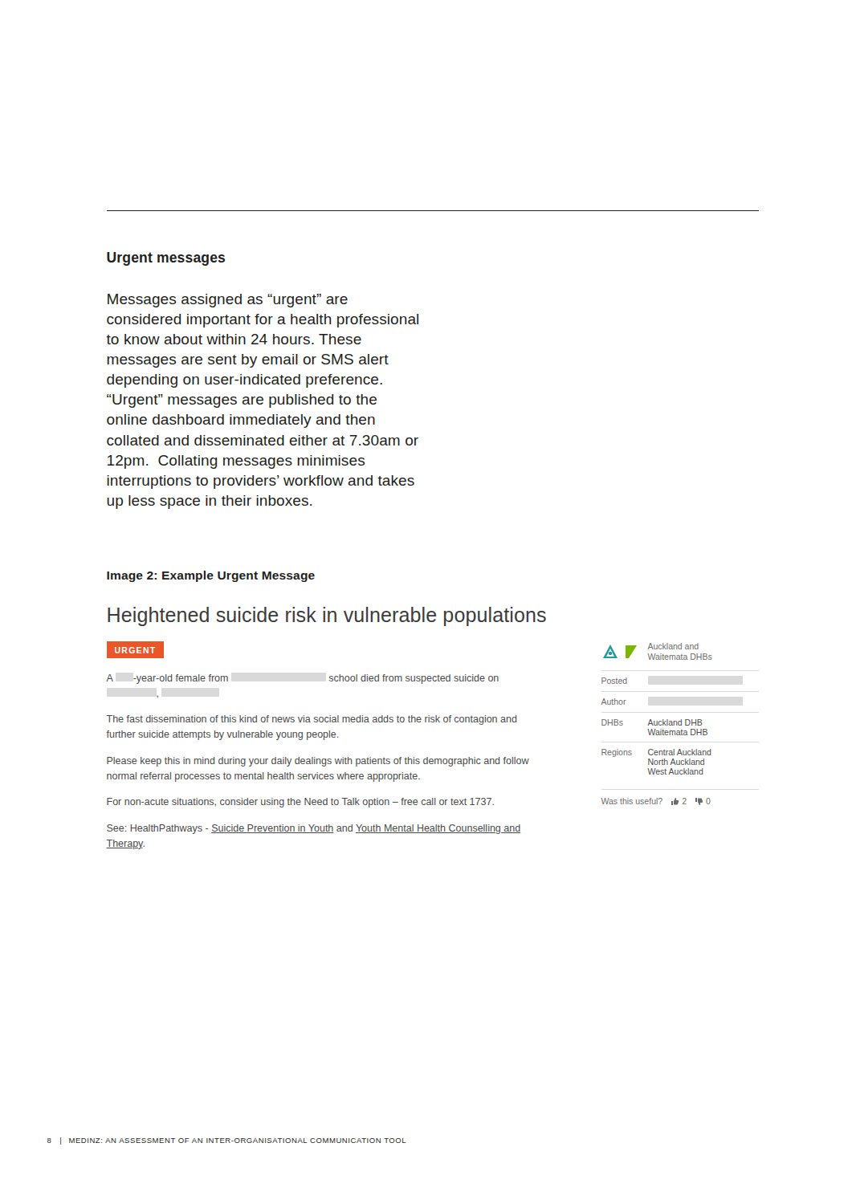Urgent messages
Messages assigned as “urgent” are considered important for a health professional to know about within 24 hours. These messages are sent by email or SMS alert depending on user-indicated preference. “Urgent” messages are published to the online dashboard immediately and then collated and disseminated either at 7.30am or 12pm. Collating messages minimises interruptions to providers’ workflow and takes up less space in their inboxes.
Image 2: Example Urgent Message
Heightened suicide risk in vulnerable populations
URGENT
A -year-old female from school died from suspected suicide on ,
The fast dissemination of this kind of news via social media adds to the risk of contagion and further suicide attempts by vulnerable young people.
Please keep this in mind during your daily dealings with patients of this demographic and follow normal referral processes to mental health services where appropriate.
For non-acute situations, consider using the Need to Talk option – free call or text 1737.
See: HealthPathways - Suicide Prevention in Youth and Youth Mental Health Counselling and Therapy.
Auckland and
Waitemata DHBs
| Posted | |
| Author | |
| DHBs | Auckland DHB Waitemata DHB |
| Regions | Central Auckland North Auckland West Auckland |
Was this useful? 2 0
8|MEDINZ: AN ASSESSMENT OF AN INTER-ORGANISATIONAL COMMUNICATION TOOL